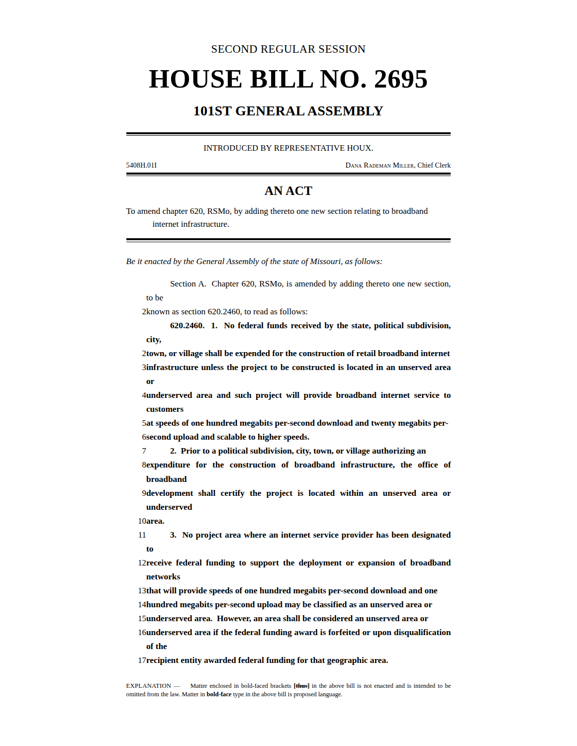SECOND REGULAR SESSION
HOUSE BILL NO. 2695
101ST GENERAL ASSEMBLY
INTRODUCED BY REPRESENTATIVE HOUX.
5408H.01I Dana Rademan Miller, Chief Clerk
AN ACT
To amend chapter 620, RSMo, by adding thereto one new section relating to broadband internet infrastructure.
Be it enacted by the General Assembly of the state of Missouri, as follows:
| | Section A. Chapter 620, RSMo, is amended by adding thereto one new section, to be |
| 2 | known as section 620.2460, to read as follows: |
| | 620.2460. 1. No federal funds received by the state, political subdivision, city, |
| 2 | town, or village shall be expended for the construction of retail broadband internet |
| 3 | infrastructure unless the project to be constructed is located in an unserved area or |
| 4 | underserved area and such project will provide broadband internet service to customers |
| 5 | at speeds of one hundred megabits per-second download and twenty megabits per- |
| 6 | second upload and scalable to higher speeds. |
| 7 | 2. Prior to a political subdivision, city, town, or village authorizing an |
| 8 | expenditure for the construction of broadband infrastructure, the office of broadband |
| 9 | development shall certify the project is located within an unserved area or underserved |
| 10 | area. |
| 11 | 3. No project area where an internet service provider has been designated to |
| 12 | receive federal funding to support the deployment or expansion of broadband networks |
| 13 | that will provide speeds of one hundred megabits per-second download and one |
| 14 | hundred megabits per-second upload may be classified as an unserved area or |
| 15 | underserved area. However, an area shall be considered an unserved area or |
| 16 | underserved area if the federal funding award is forfeited or upon disqualification of the |
| 17 | recipient entity awarded federal funding for that geographic area. |
EXPLANATION — Matter enclosed in bold-faced brackets [thus] in the above bill is not enacted and is intended to be omitted from the law. Matter in bold-face type in the above bill is proposed language.